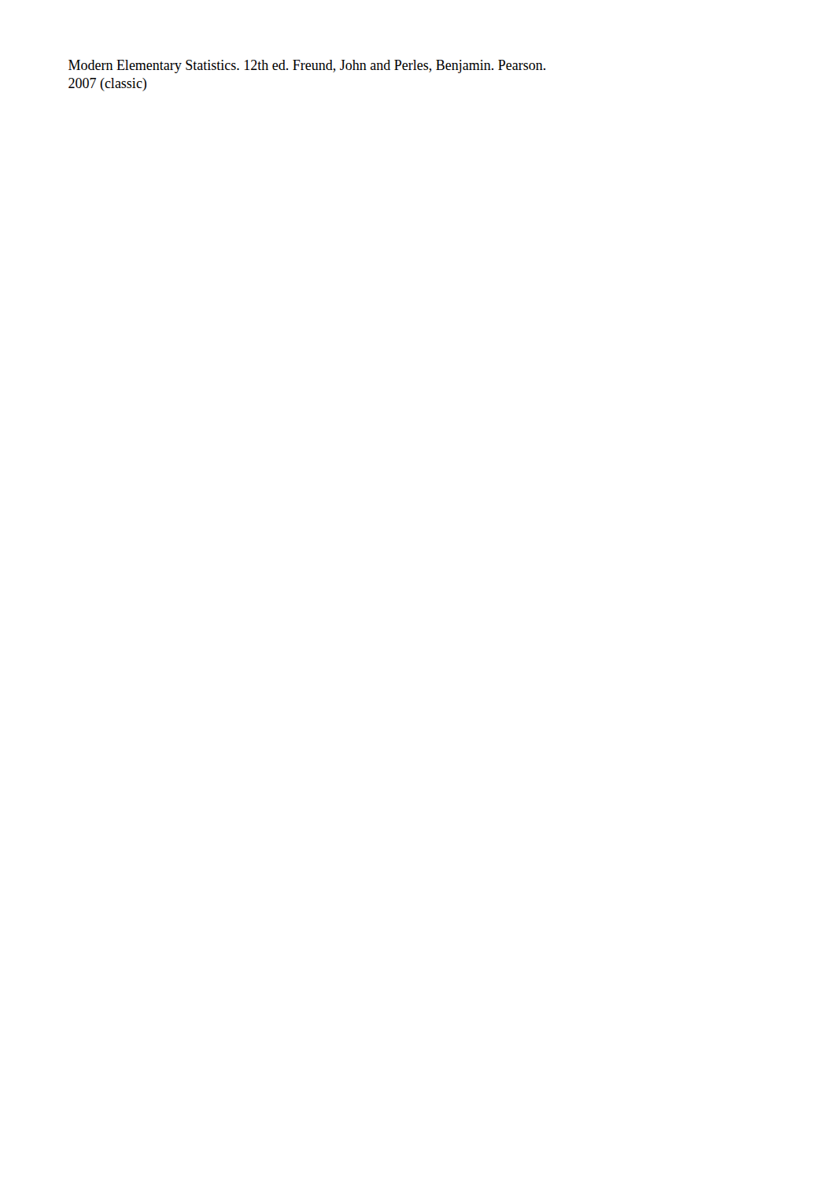Modern Elementary Statistics. 12th ed. Freund, John and Perles, Benjamin. Pearson. 2007 (classic)